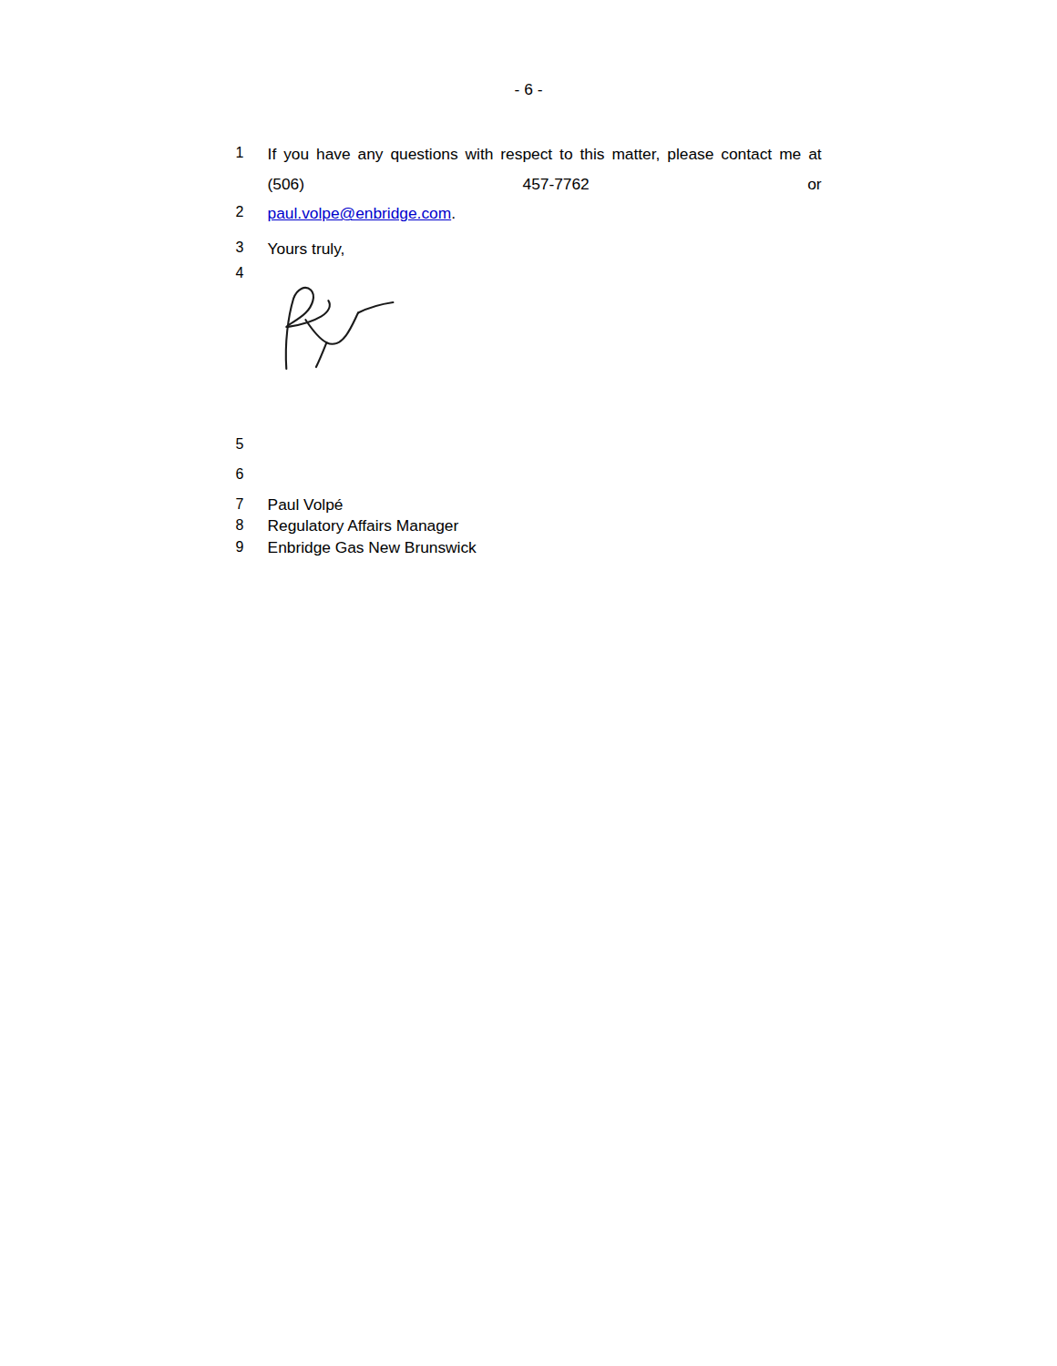- 6 -
1
If you have any questions with respect to this matter, please contact me at (506) 457-7762 or
2
paul.volpe@enbridge.com.
3
Yours truly,
4
5
6
7
Paul Volpé
8
Regulatory Affairs Manager
9
Enbridge Gas New Brunswick